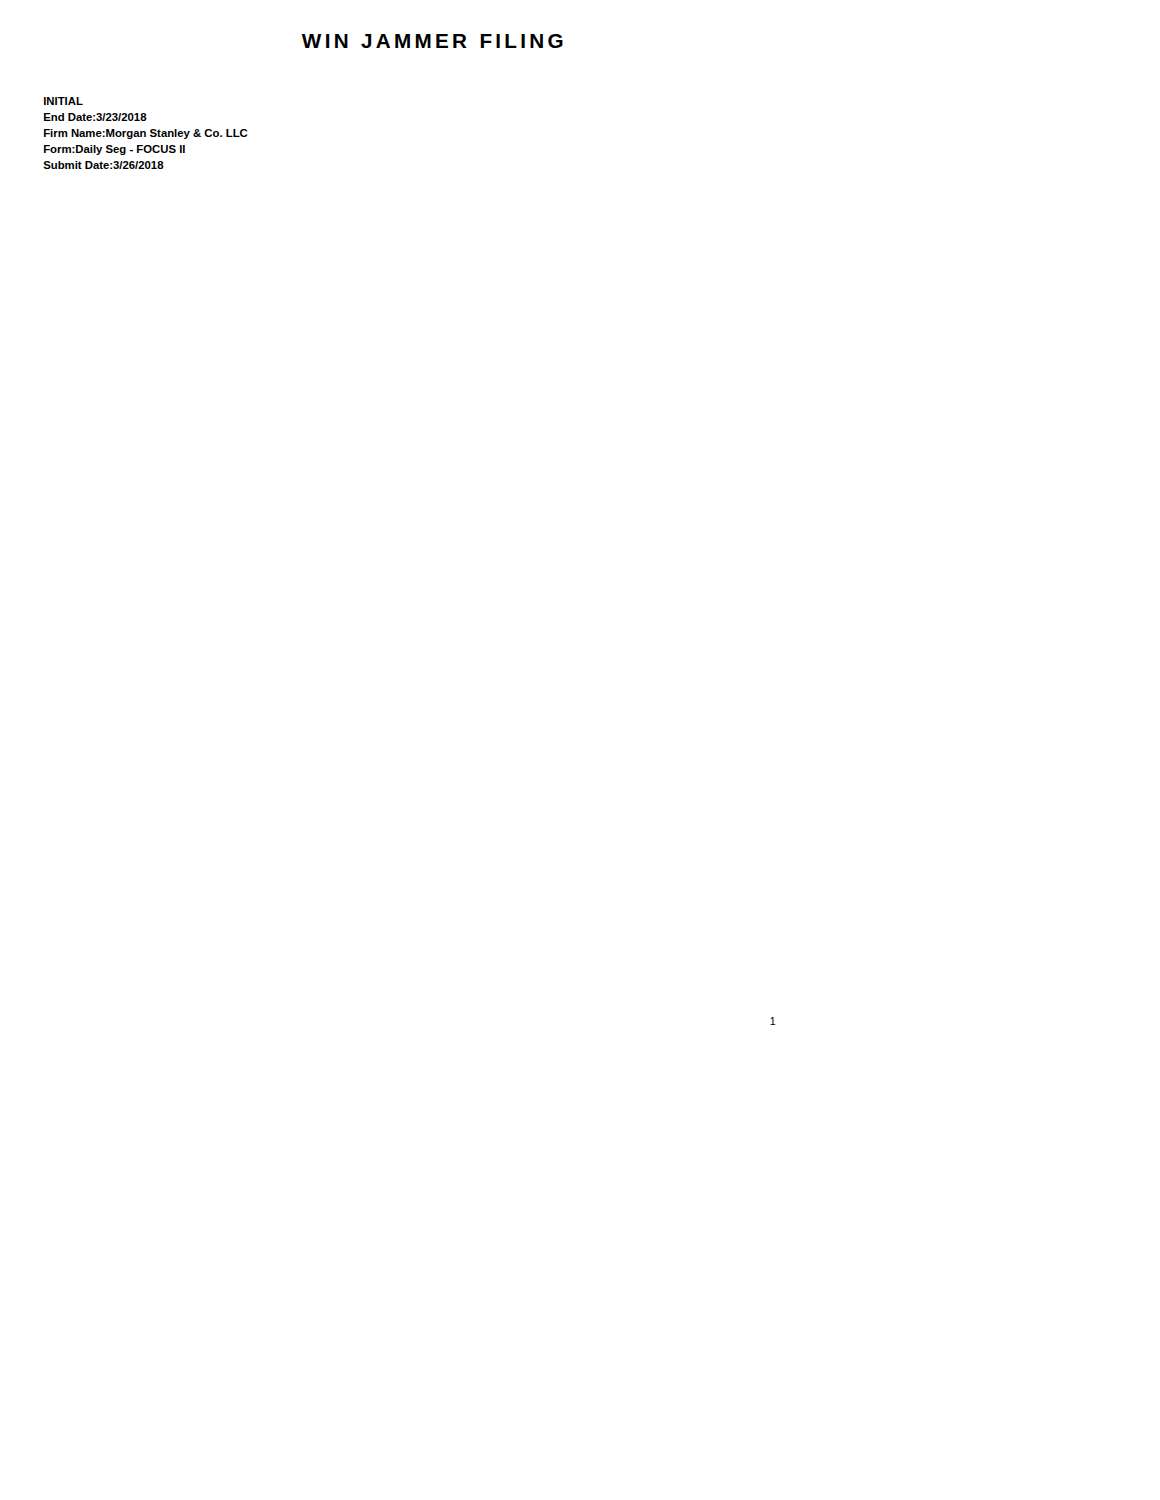WIN JAMMER FILING
INITIAL
End Date:3/23/2018
Firm Name:Morgan Stanley & Co. LLC
Form:Daily Seg - FOCUS II
Submit Date:3/26/2018
1